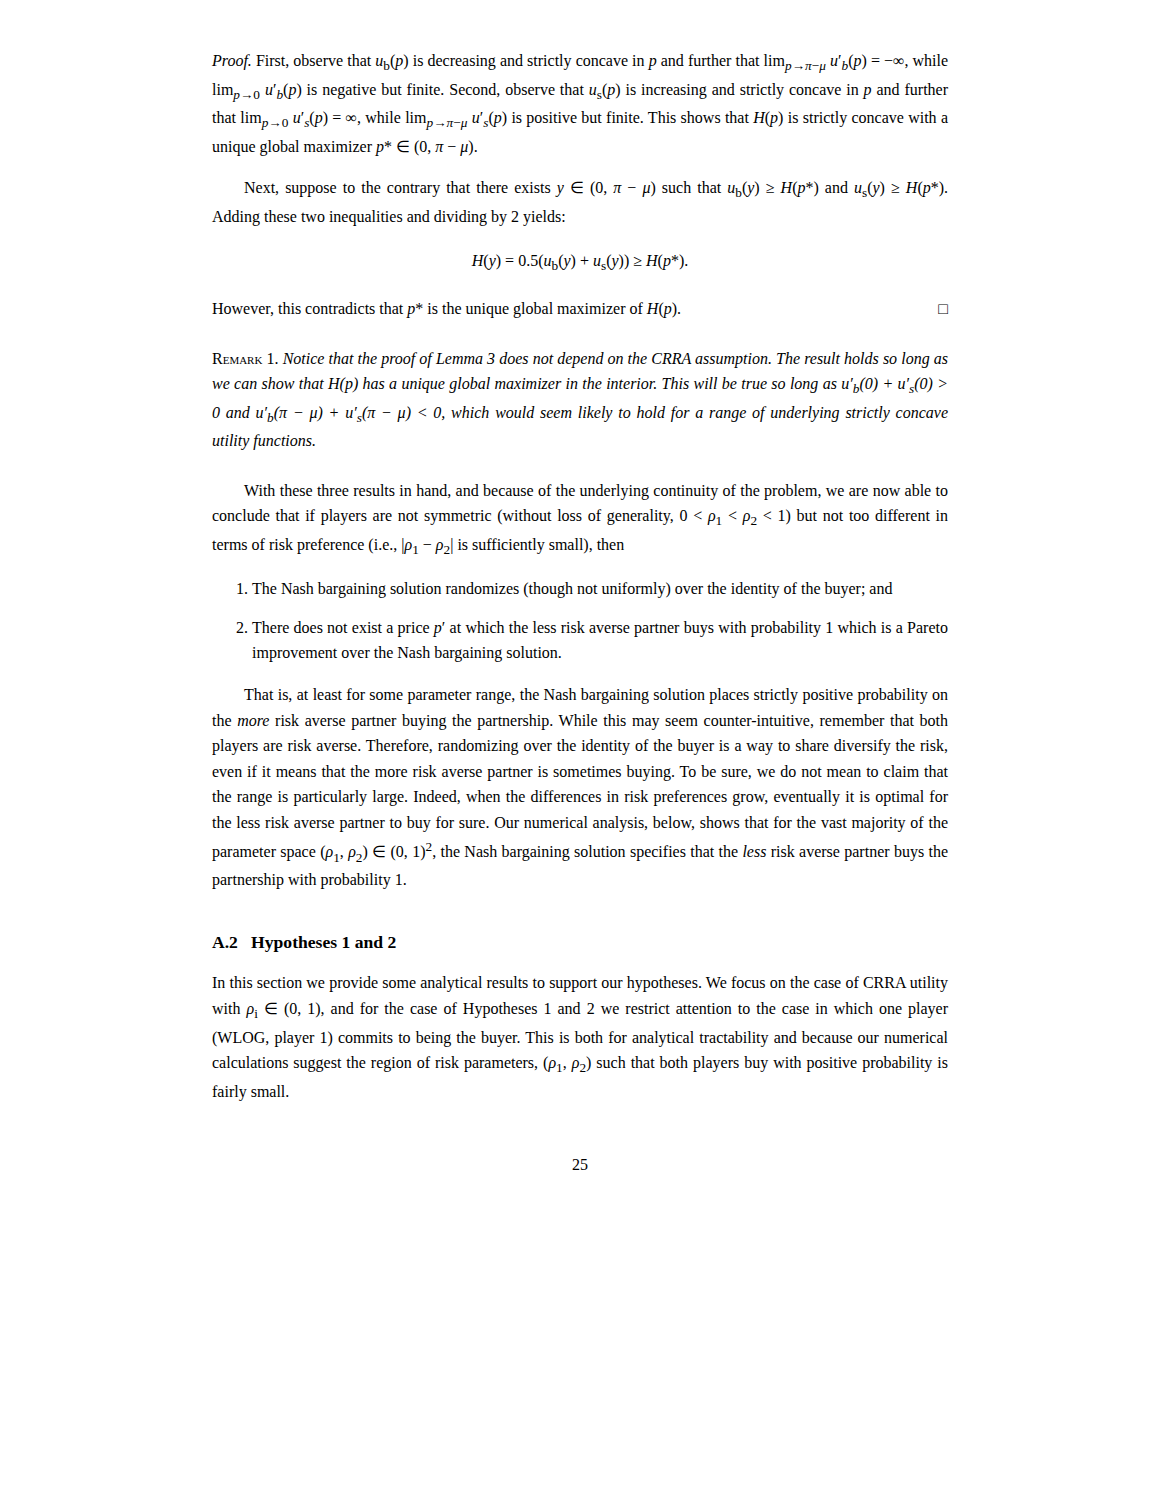Proof. First, observe that ub(p) is decreasing and strictly concave in p and further that limp→π−μ u′b(p) = −∞, while limp→0 u′b(p) is negative but finite. Second, observe that us(p) is increasing and strictly concave in p and further that limp→0 u′s(p) = ∞, while limp→π−μ u′s(p) is positive but finite. This shows that H(p) is strictly concave with a unique global maximizer p* ∈ (0, π − μ).
Next, suppose to the contrary that there exists y ∈ (0, π − μ) such that ub(y) ≥ H(p*) and us(y) ≥ H(p*). Adding these two inequalities and dividing by 2 yields:
H(y) = 0.5(ub(y) + us(y)) ≥ H(p*).
However, this contradicts that p* is the unique global maximizer of H(p). □
Remark 1. Notice that the proof of Lemma 3 does not depend on the CRRA assumption. The result holds so long as we can show that H(p) has a unique global maximizer in the interior. This will be true so long as u′b(0) + u′s(0) > 0 and u′b(π − μ) + u′s(π − μ) < 0, which would seem likely to hold for a range of underlying strictly concave utility functions.
With these three results in hand, and because of the underlying continuity of the problem, we are now able to conclude that if players are not symmetric (without loss of generality, 0 < ρ1 < ρ2 < 1) but not too different in terms of risk preference (i.e., |ρ1 − ρ2| is sufficiently small), then
The Nash bargaining solution randomizes (though not uniformly) over the identity of the buyer; and
There does not exist a price p′ at which the less risk averse partner buys with probability 1 which is a Pareto improvement over the Nash bargaining solution.
That is, at least for some parameter range, the Nash bargaining solution places strictly positive probability on the more risk averse partner buying the partnership. While this may seem counter-intuitive, remember that both players are risk averse. Therefore, randomizing over the identity of the buyer is a way to share diversify the risk, even if it means that the more risk averse partner is sometimes buying. To be sure, we do not mean to claim that the range is particularly large. Indeed, when the differences in risk preferences grow, eventually it is optimal for the less risk averse partner to buy for sure. Our numerical analysis, below, shows that for the vast majority of the parameter space (ρ1, ρ2) ∈ (0, 1)2, the Nash bargaining solution specifies that the less risk averse partner buys the partnership with probability 1.
A.2 Hypotheses 1 and 2
In this section we provide some analytical results to support our hypotheses. We focus on the case of CRRA utility with ρi ∈ (0, 1), and for the case of Hypotheses 1 and 2 we restrict attention to the case in which one player (WLOG, player 1) commits to being the buyer. This is both for analytical tractability and because our numerical calculations suggest the region of risk parameters, (ρ1, ρ2) such that both players buy with positive probability is fairly small.
25